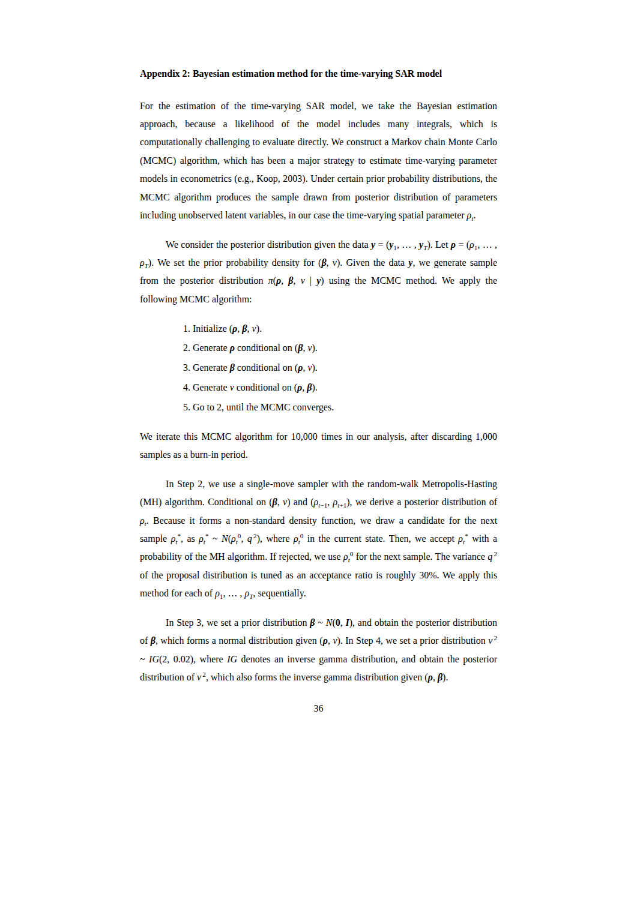Appendix 2: Bayesian estimation method for the time-varying SAR model
For the estimation of the time-varying SAR model, we take the Bayesian estimation approach, because a likelihood of the model includes many integrals, which is computationally challenging to evaluate directly. We construct a Markov chain Monte Carlo (MCMC) algorithm, which has been a major strategy to estimate time-varying parameter models in econometrics (e.g., Koop, 2003). Under certain prior probability distributions, the MCMC algorithm produces the sample drawn from posterior distribution of parameters including unobserved latent variables, in our case the time-varying spatial parameter ρt.
We consider the posterior distribution given the data y = (y1, … , yT). Let ρ = (ρ1, … , ρT). We set the prior probability density for (β, v). Given the data y, we generate sample from the posterior distribution π(ρ, β, v | y) using the MCMC method. We apply the following MCMC algorithm:
1. Initialize (ρ, β, v).
2. Generate ρ conditional on (β, v).
3. Generate β conditional on (ρ, v).
4. Generate v conditional on (ρ, β).
5. Go to 2, until the MCMC converges.
We iterate this MCMC algorithm for 10,000 times in our analysis, after discarding 1,000 samples as a burn-in period.
In Step 2, we use a single-move sampler with the random-walk Metropolis-Hasting (MH) algorithm. Conditional on (β, v) and (ρt−1, ρt+1), we derive a posterior distribution of ρt. Because it forms a non-standard density function, we draw a candidate for the next sample ρt*, as ρt* ~ N(ρt0, q 2), where ρt0 in the current state. Then, we accept ρt* with a probability of the MH algorithm. If rejected, we use ρt0 for the next sample. The variance q 2 of the proposal distribution is tuned as an acceptance ratio is roughly 30%. We apply this method for each of ρ1, … , ρT, sequentially.
In Step 3, we set a prior distribution β ~ N(0, I), and obtain the posterior distribution of β, which forms a normal distribution given (ρ, v). In Step 4, we set a prior distribution v 2 ~ IG(2, 0.02), where IG denotes an inverse gamma distribution, and obtain the posterior distribution of v 2, which also forms the inverse gamma distribution given (ρ, β).
36